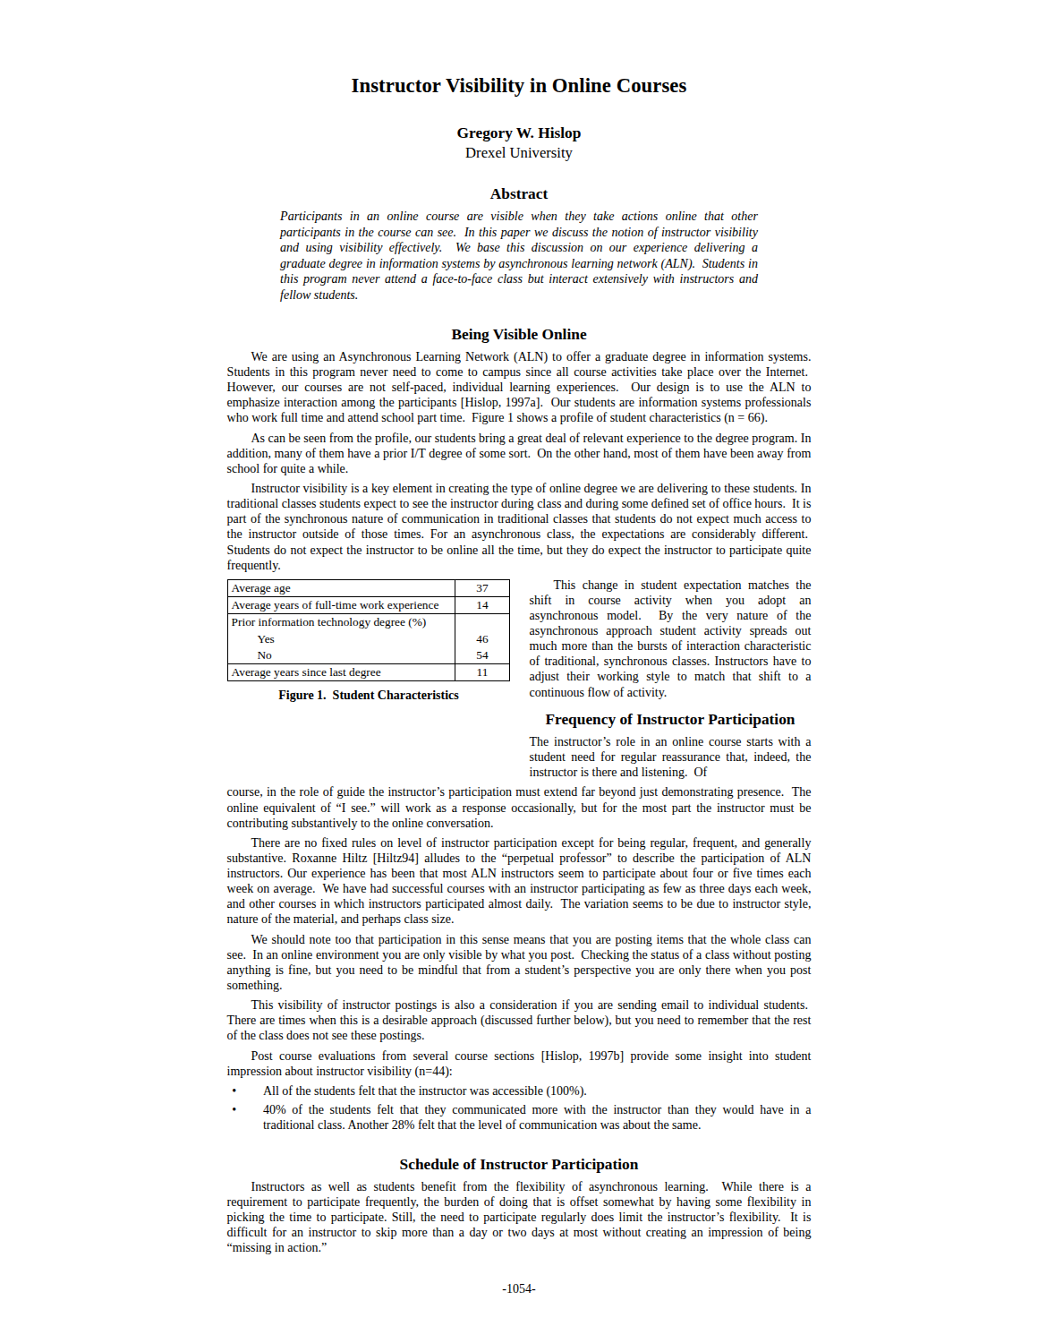Instructor Visibility in Online Courses
Gregory W. Hislop
Drexel University
Abstract
Participants in an online course are visible when they take actions online that other participants in the course can see. In this paper we discuss the notion of instructor visibility and using visibility effectively. We base this discussion on our experience delivering a graduate degree in information systems by asynchronous learning network (ALN). Students in this program never attend a face-to-face class but interact extensively with instructors and fellow students.
Being Visible Online
We are using an Asynchronous Learning Network (ALN) to offer a graduate degree in information systems. Students in this program never need to come to campus since all course activities take place over the Internet. However, our courses are not self-paced, individual learning experiences. Our design is to use the ALN to emphasize interaction among the participants [Hislop, 1997a]. Our students are information systems professionals who work full time and attend school part time. Figure 1 shows a profile of student characteristics (n = 66).
As can be seen from the profile, our students bring a great deal of relevant experience to the degree program. In addition, many of them have a prior I/T degree of some sort. On the other hand, most of them have been away from school for quite a while.
Instructor visibility is a key element in creating the type of online degree we are delivering to these students. In traditional classes students expect to see the instructor during class and during some defined set of office hours. It is part of the synchronous nature of communication in traditional classes that students do not expect much access to the instructor outside of those times. For an asynchronous class, the expectations are considerably different. Students do not expect the instructor to be online all the time, but they do expect the instructor to participate quite frequently.
| Average age | 37 |
| Average years of full-time work experience | 14 |
| Prior information technology degree (%) | |
| Yes | 46 |
| No | 54 |
| Average years since last degree | 11 |
Figure 1. Student Characteristics
This change in student expectation matches the shift in course activity when you adopt an asynchronous model. By the very nature of the asynchronous approach student activity spreads out much more than the bursts of interaction characteristic of traditional, synchronous classes. Instructors have to adjust their working style to match that shift to a continuous flow of activity.
Frequency of Instructor Participation
The instructor’s role in an online course starts with a student need for regular reassurance that, indeed, the instructor is there and listening. Of
course, in the role of guide the instructor’s participation must extend far beyond just demonstrating presence. The online equivalent of “I see.” will work as a response occasionally, but for the most part the instructor must be contributing substantively to the online conversation.
There are no fixed rules on level of instructor participation except for being regular, frequent, and generally substantive. Roxanne Hiltz [Hiltz94] alludes to the “perpetual professor” to describe the participation of ALN instructors. Our experience has been that most ALN instructors seem to participate about four or five times each week on average. We have had successful courses with an instructor participating as few as three days each week, and other courses in which instructors participated almost daily. The variation seems to be due to instructor style, nature of the material, and perhaps class size.
We should note too that participation in this sense means that you are posting items that the whole class can see. In an online environment you are only visible by what you post. Checking the status of a class without posting anything is fine, but you need to be mindful that from a student’s perspective you are only there when you post something.
This visibility of instructor postings is also a consideration if you are sending email to individual students. There are times when this is a desirable approach (discussed further below), but you need to remember that the rest of the class does not see these postings.
Post course evaluations from several course sections [Hislop, 1997b] provide some insight into student impression about instructor visibility (n=44):
All of the students felt that the instructor was accessible (100%).
40% of the students felt that they communicated more with the instructor than they would have in a traditional class. Another 28% felt that the level of communication was about the same.
Schedule of Instructor Participation
Instructors as well as students benefit from the flexibility of asynchronous learning. While there is a requirement to participate frequently, the burden of doing that is offset somewhat by having some flexibility in picking the time to participate. Still, the need to participate regularly does limit the instructor’s flexibility. It is difficult for an instructor to skip more than a day or two days at most without creating an impression of being “missing in action.”
-1054-